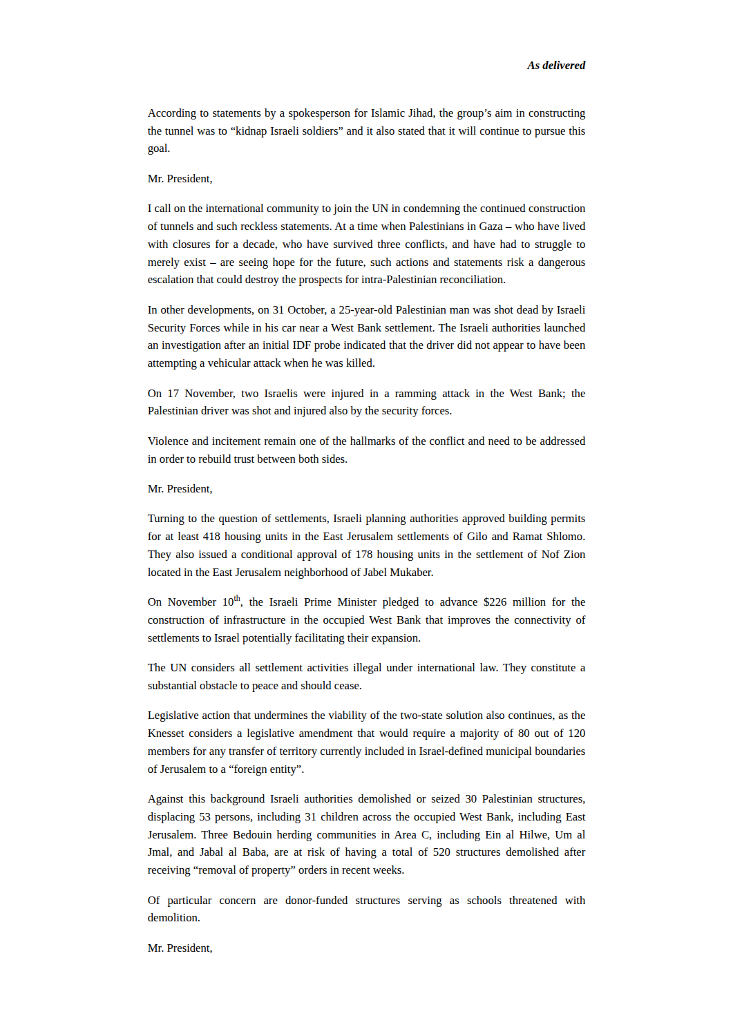As delivered
According to statements by a spokesperson for Islamic Jihad, the group’s aim in constructing the tunnel was to “kidnap Israeli soldiers” and it also stated that it will continue to pursue this goal.
Mr. President,
I call on the international community to join the UN in condemning the continued construction of tunnels and such reckless statements. At a time when Palestinians in Gaza – who have lived with closures for a decade, who have survived three conflicts, and have had to struggle to merely exist – are seeing hope for the future, such actions and statements risk a dangerous escalation that could destroy the prospects for intra-Palestinian reconciliation.
In other developments, on 31 October, a 25-year-old Palestinian man was shot dead by Israeli Security Forces while in his car near a West Bank settlement. The Israeli authorities launched an investigation after an initial IDF probe indicated that the driver did not appear to have been attempting a vehicular attack when he was killed.
On 17 November, two Israelis were injured in a ramming attack in the West Bank; the Palestinian driver was shot and injured also by the security forces.
Violence and incitement remain one of the hallmarks of the conflict and need to be addressed in order to rebuild trust between both sides.
Mr. President,
Turning to the question of settlements, Israeli planning authorities approved building permits for at least 418 housing units in the East Jerusalem settlements of Gilo and Ramat Shlomo. They also issued a conditional approval of 178 housing units in the settlement of Nof Zion located in the East Jerusalem neighborhood of Jabel Mukaber.
On November 10th, the Israeli Prime Minister pledged to advance $226 million for the construction of infrastructure in the occupied West Bank that improves the connectivity of settlements to Israel potentially facilitating their expansion.
The UN considers all settlement activities illegal under international law. They constitute a substantial obstacle to peace and should cease.
Legislative action that undermines the viability of the two-state solution also continues, as the Knesset considers a legislative amendment that would require a majority of 80 out of 120 members for any transfer of territory currently included in Israel-defined municipal boundaries of Jerusalem to a “foreign entity”.
Against this background Israeli authorities demolished or seized 30 Palestinian structures, displacing 53 persons, including 31 children across the occupied West Bank, including East Jerusalem. Three Bedouin herding communities in Area C, including Ein al Hilwe, Um al Jmal, and Jabal al Baba, are at risk of having a total of 520 structures demolished after receiving “removal of property” orders in recent weeks.
Of particular concern are donor-funded structures serving as schools threatened with demolition.
Mr. President,